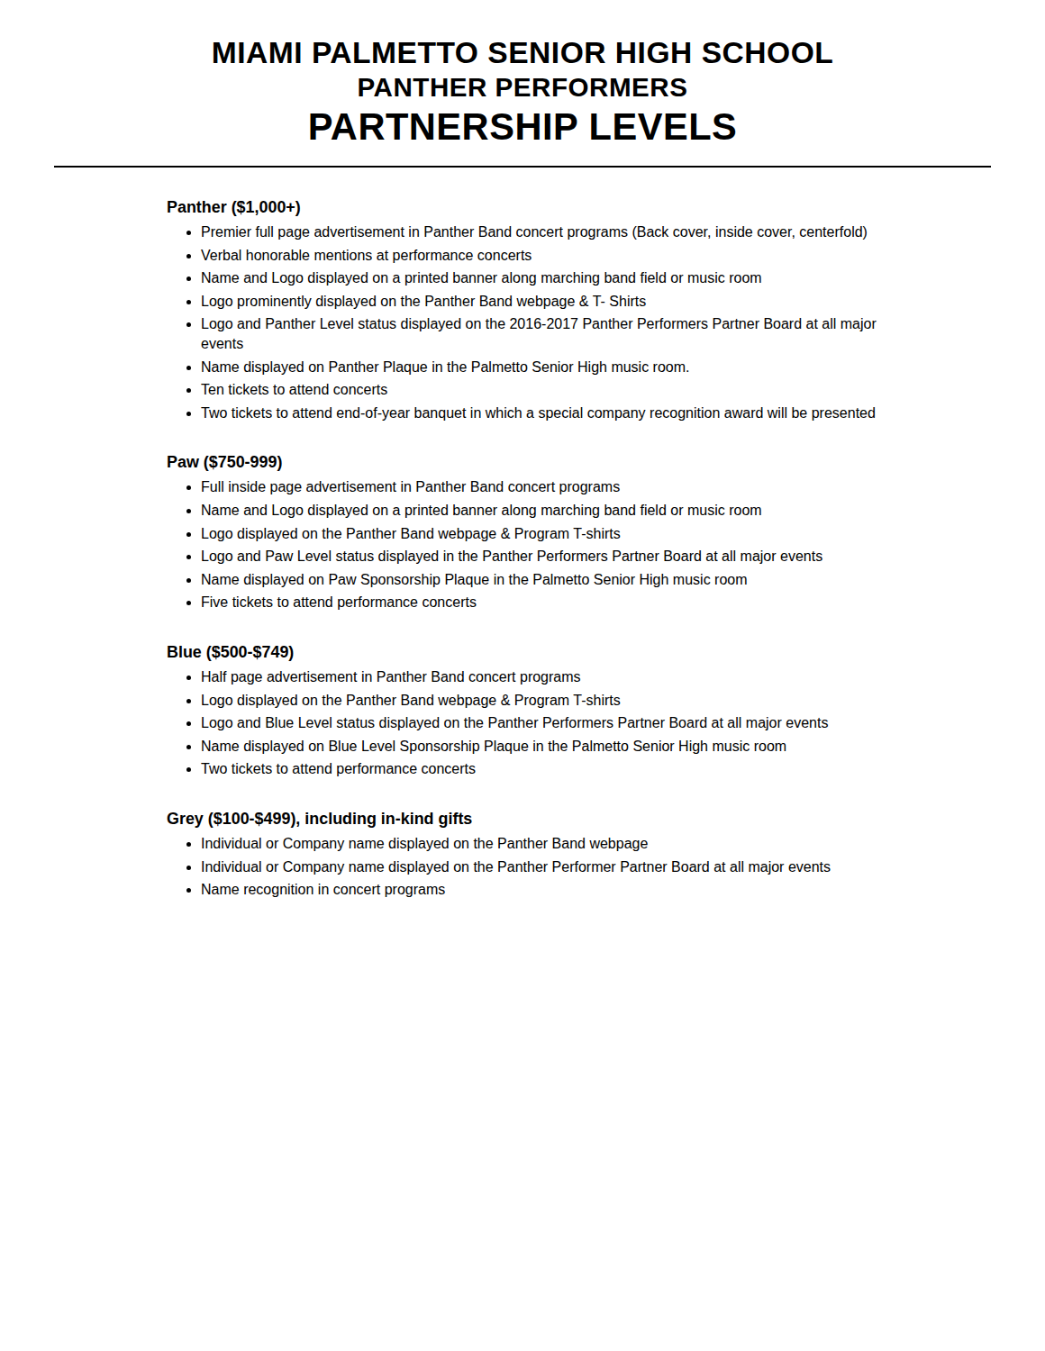Miami Palmetto Senior High School
Panther Performers
Partnership Levels
Panther ($1,000+)
Premier full page advertisement in Panther Band concert programs (Back cover, inside cover, centerfold)
Verbal honorable mentions at performance concerts
Name and Logo displayed on a printed banner along marching band field or music room
Logo prominently displayed on the Panther Band webpage & T- Shirts
Logo and Panther Level status displayed on the 2016-2017 Panther Performers Partner Board at all major events
Name displayed on Panther Plaque in the Palmetto Senior High music room.
Ten tickets to attend concerts
Two tickets to attend end-of-year banquet in which a special company recognition award will be presented
Paw ($750-999)
Full inside page advertisement in Panther Band concert programs
Name and Logo displayed on a printed banner along marching band field or music room
Logo displayed on the Panther Band webpage & Program T-shirts
Logo and Paw Level status displayed in the Panther Performers Partner Board at all major events
Name displayed on Paw Sponsorship Plaque in the Palmetto Senior High music room
Five tickets to attend performance concerts
Blue ($500-$749)
Half page advertisement in Panther Band concert programs
Logo displayed on the Panther Band webpage & Program T-shirts
Logo and Blue Level status displayed on the Panther Performers Partner Board at all major events
Name displayed on Blue Level Sponsorship Plaque in the Palmetto Senior High music room
Two tickets to attend performance concerts
Grey ($100-$499), including in-kind gifts
Individual or Company name displayed on the Panther Band webpage
Individual or Company name displayed on the Panther Performer Partner Board at all major events
Name recognition in concert programs